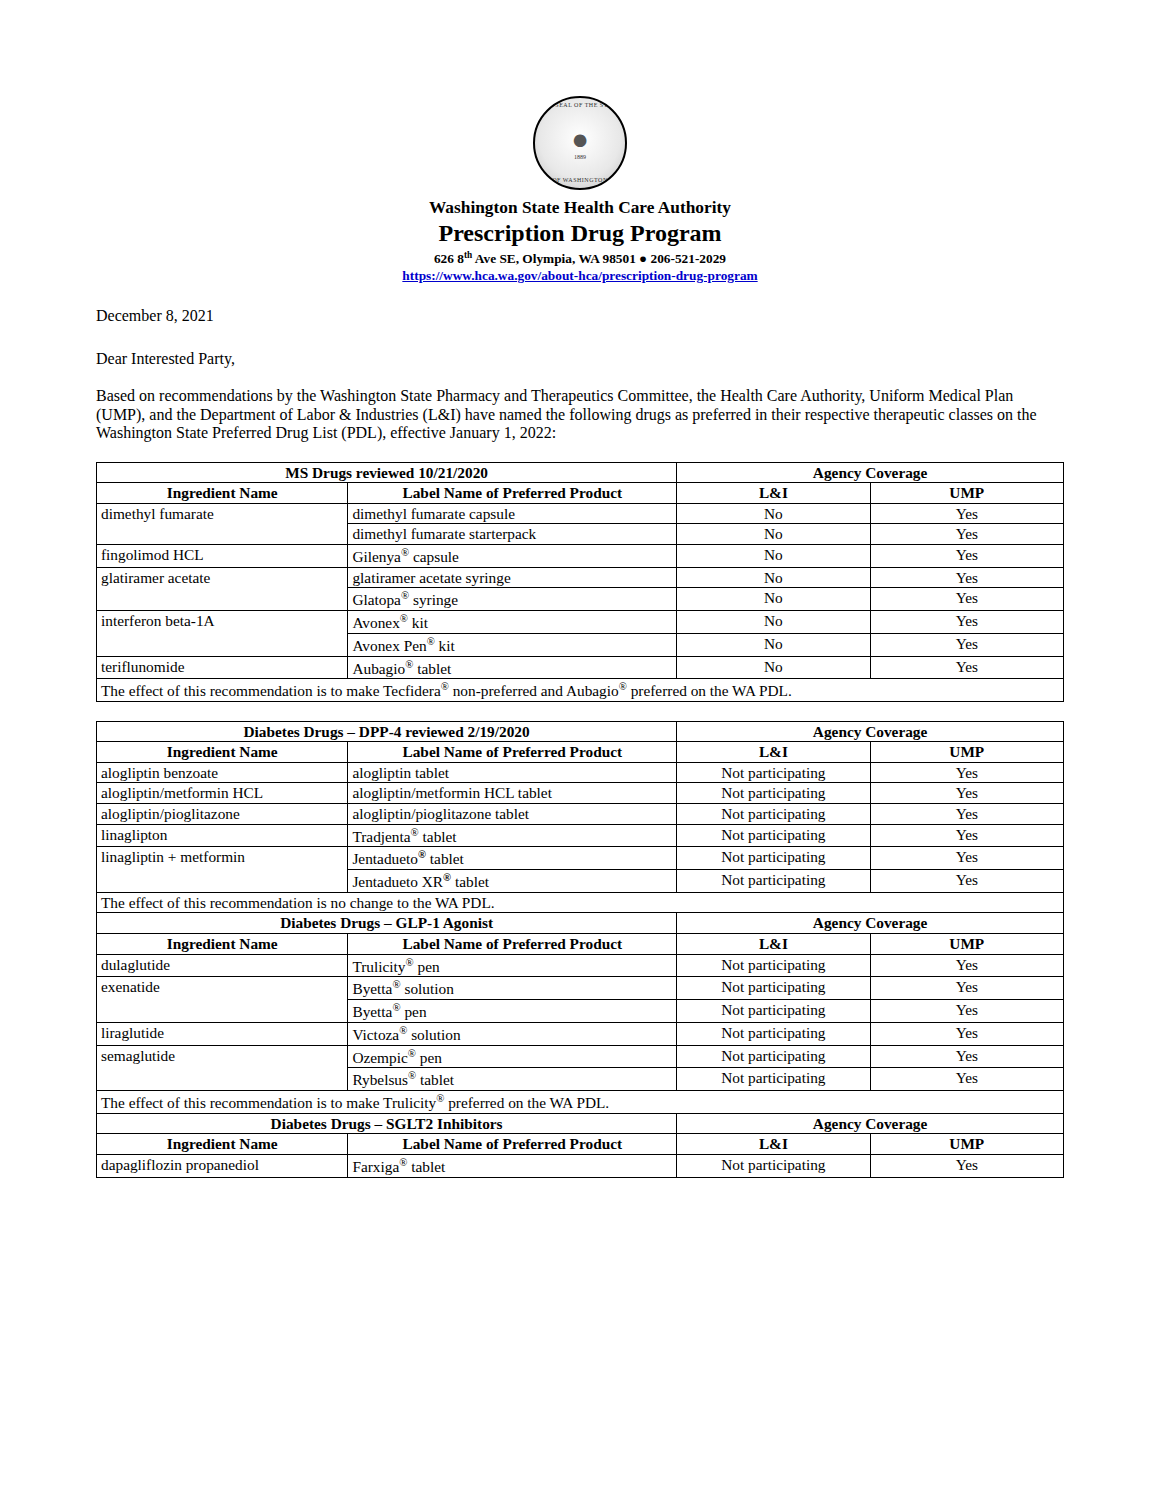THE SEAL OF THE STATE
●
1889
OF WASHINGTON
Washington State Health Care Authority
Prescription Drug Program
626 8th Ave SE, Olympia, WA 98501 ● 206-521-2029
https://www.hca.wa.gov/about-hca/prescription-drug-program
December 8, 2021
Dear Interested Party,
Based on recommendations by the Washington State Pharmacy and Therapeutics Committee, the Health Care Authority, Uniform Medical Plan (UMP), and the Department of Labor & Industries (L&I) have named the following drugs as preferred in their respective therapeutic classes on the Washington State Preferred Drug List (PDL), effective January 1, 2022:
| MS Drugs reviewed 10/21/2020 | Agency Coverage |
| --- | --- |
| Ingredient Name | Label Name of Preferred Product | L&I | UMP |
| dimethyl fumarate | dimethyl fumarate capsule | No | Yes |
| dimethyl fumarate starterpack | No | Yes |
| fingolimod HCL | Gilenya ® capsule | No | Yes |
| glatiramer acetate | glatiramer acetate syringe | No | Yes |
| Glatopa ® syringe | No | Yes |
| interferon beta-1A | Avonex ® kit | No | Yes |
| Avonex Pen ® kit | No | Yes |
| teriflunomide | Aubagio ® tablet | No | Yes |
| The effect of this recommendation is to make Tecfidera ® non-preferred and Aubagio ® preferred on the WA PDL. |
| Diabetes Drugs – DPP-4 reviewed 2/19/2020 | Agency Coverage |
| --- | --- |
| Ingredient Name | Label Name of Preferred Product | L&I | UMP |
| alogliptin benzoate | alogliptin tablet | Not participating | Yes |
| alogliptin/metformin HCL | alogliptin/metformin HCL tablet | Not participating | Yes |
| alogliptin/pioglitazone | alogliptin/pioglitazone tablet | Not participating | Yes |
| linaglipton | Tradjenta ® tablet | Not participating | Yes |
| linagliptin + metformin | Jentadueto ® tablet | Not participating | Yes |
| Jentadueto XR ® tablet | Not participating | Yes |
| The effect of this recommendation is no change to the WA PDL. |
| Diabetes Drugs – GLP-1 Agonist | Agency Coverage |
| Ingredient Name | Label Name of Preferred Product | L&I | UMP |
| dulaglutide | Trulicity ® pen | Not participating | Yes |
| exenatide | Byetta ® solution | Not participating | Yes |
| Byetta ® pen | Not participating | Yes |
| liraglutide | Victoza ® solution | Not participating | Yes |
| semaglutide | Ozempic ® pen | Not participating | Yes |
| Rybelsus ® tablet | Not participating | Yes |
| The effect of this recommendation is to make Trulicity ® preferred on the WA PDL. |
| Diabetes Drugs – SGLT2 Inhibitors | Agency Coverage |
| Ingredient Name | Label Name of Preferred Product | L&I | UMP |
| dapagliflozin propanediol | Farxiga ® tablet | Not participating | Yes |